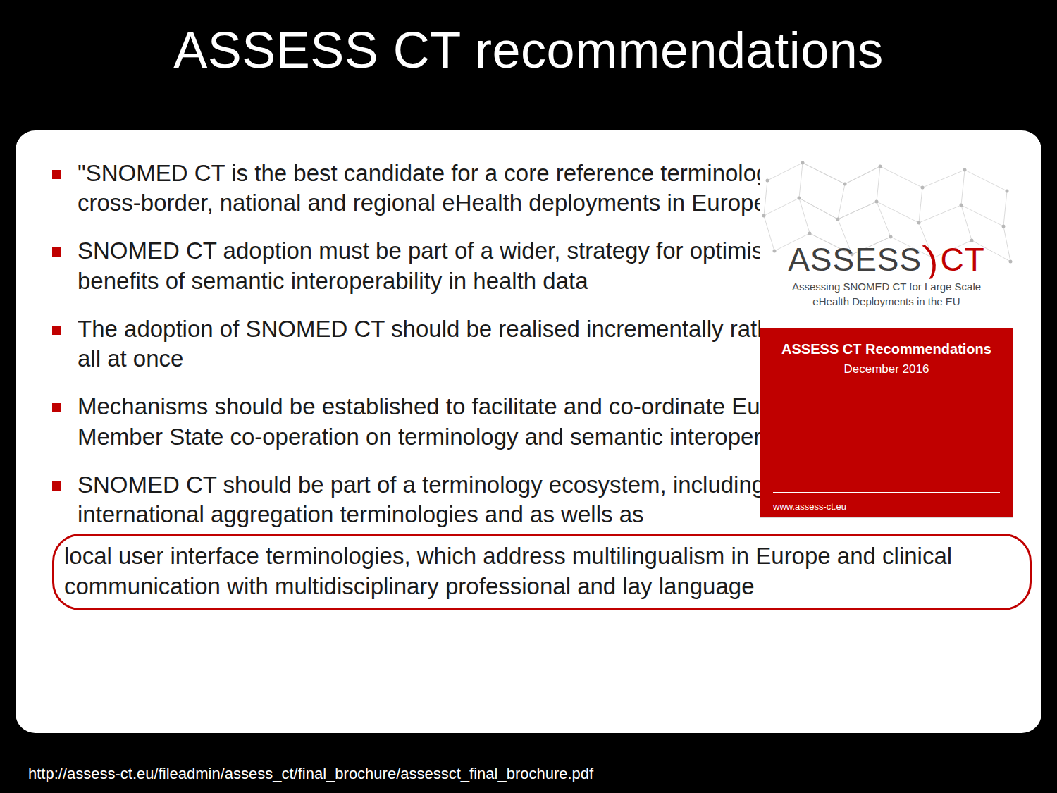ASSESS CT recommendations
"SNOMED CT is the best candidate for a core reference terminology for cross-border, national and regional eHealth deployments in Europe."
SNOMED CT adoption must be part of a wider, strategy for optimising the benefits of semantic interoperability in health data
The adoption of SNOMED CT should be realised incrementally rather than all at once
Mechanisms should be established to facilitate and co-ordinate European Member State co-operation on terminology and semantic interoperability
SNOMED CT should be part of a terminology ecosystem, including international aggregation terminologies and as wells as local user interface terminologies, which address multilingualism in Europe and clinical communication with multidisciplinary professional and lay language
ASSESS) CT
Assessing SNOMED CT for Large Scale
eHealth Deployments in the EU
ASSESS CT Recommendations
December 2016
www.assess-ct.eu
http://assess-ct.eu/fileadmin/assess_ct/final_brochure/assessct_final_brochure.pdf